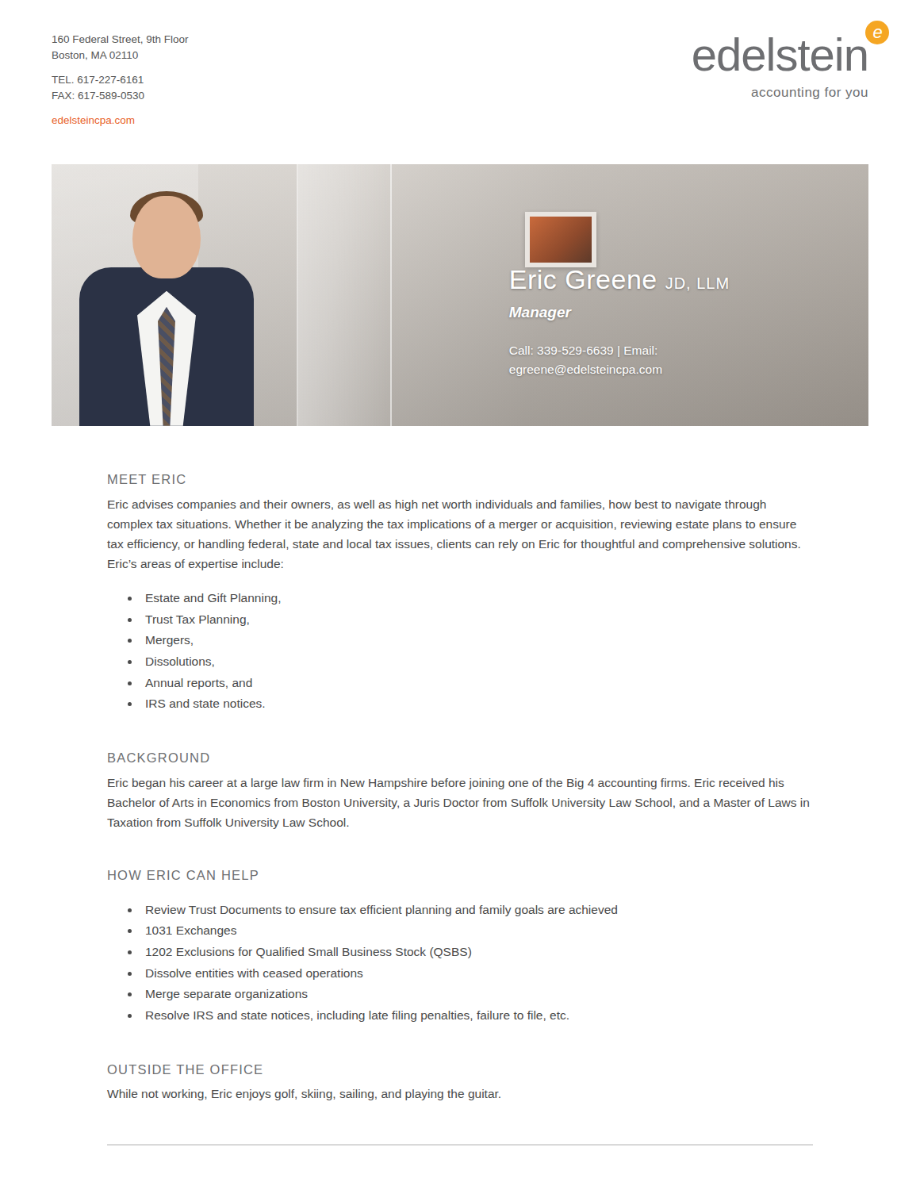160 Federal Street, 9th Floor
Boston, MA 02110
TEL. 617-227-6161
FAX: 617-589-0530
edelsteincpa.com
edelstein
accounting for you
Eric Greene JD, LLM
Manager
Call: 339-529-6639 | Email:
egreene@edelsteincpa.com
MEET ERIC
Eric advises companies and their owners, as well as high net worth individuals and families, how best to navigate through complex tax situations. Whether it be analyzing the tax implications of a merger or acquisition, reviewing estate plans to ensure tax efficiency, or handling federal, state and local tax issues, clients can rely on Eric for thoughtful and comprehensive solutions. Eric’s areas of expertise include:
Estate and Gift Planning,
Trust Tax Planning,
Mergers,
Dissolutions,
Annual reports, and
IRS and state notices.
BACKGROUND
Eric began his career at a large law firm in New Hampshire before joining one of the Big 4 accounting firms. Eric received his Bachelor of Arts in Economics from Boston University, a Juris Doctor from Suffolk University Law School, and a Master of Laws in Taxation from Suffolk University Law School.
HOW ERIC CAN HELP
Review Trust Documents to ensure tax efficient planning and family goals are achieved
1031 Exchanges
1202 Exclusions for Qualified Small Business Stock (QSBS)
Dissolve entities with ceased operations
Merge separate organizations
Resolve IRS and state notices, including late filing penalties, failure to file, etc.
OUTSIDE THE OFFICE
While not working, Eric enjoys golf, skiing, sailing, and playing the guitar.